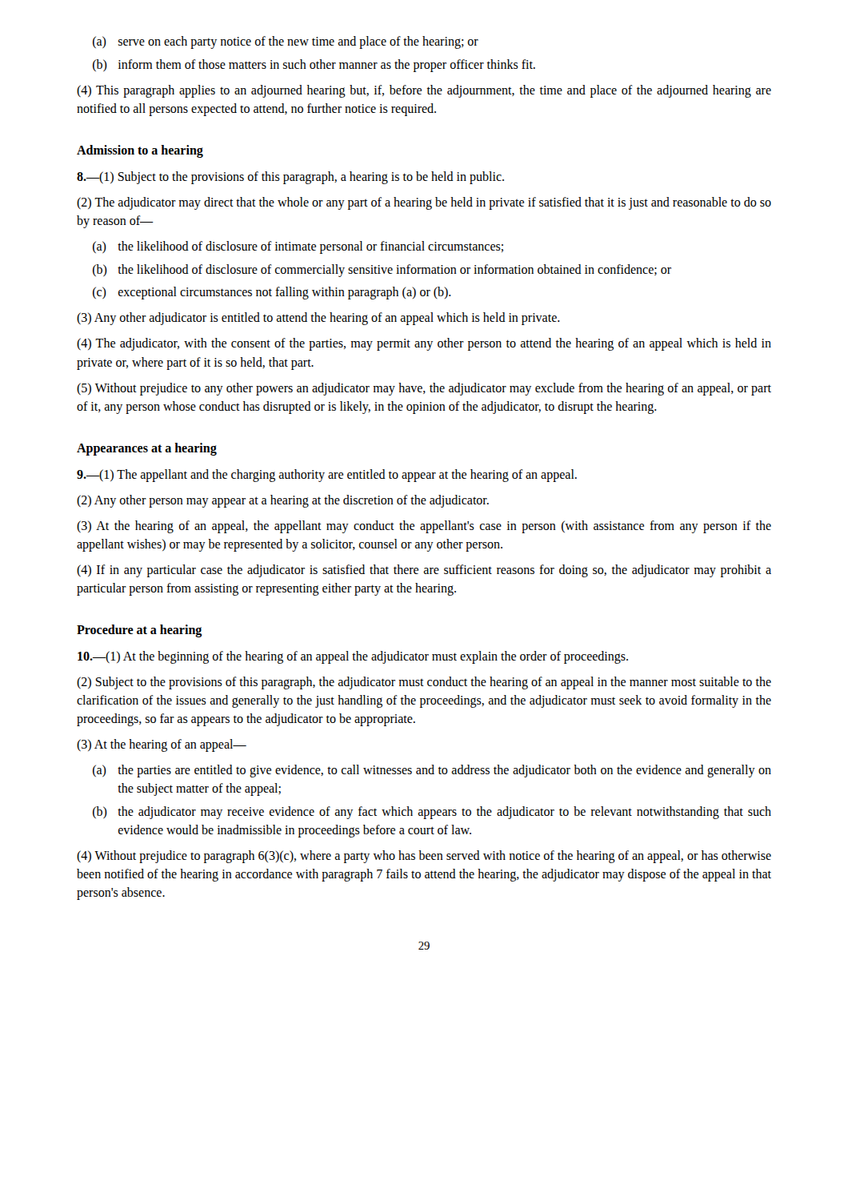(a) serve on each party notice of the new time and place of the hearing; or
(b) inform them of those matters in such other manner as the proper officer thinks fit.
(4) This paragraph applies to an adjourned hearing but, if, before the adjournment, the time and place of the adjourned hearing are notified to all persons expected to attend, no further notice is required.
Admission to a hearing
8.—(1) Subject to the provisions of this paragraph, a hearing is to be held in public.
(2) The adjudicator may direct that the whole or any part of a hearing be held in private if satisfied that it is just and reasonable to do so by reason of—
(a) the likelihood of disclosure of intimate personal or financial circumstances;
(b) the likelihood of disclosure of commercially sensitive information or information obtained in confidence; or
(c) exceptional circumstances not falling within paragraph (a) or (b).
(3) Any other adjudicator is entitled to attend the hearing of an appeal which is held in private.
(4) The adjudicator, with the consent of the parties, may permit any other person to attend the hearing of an appeal which is held in private or, where part of it is so held, that part.
(5) Without prejudice to any other powers an adjudicator may have, the adjudicator may exclude from the hearing of an appeal, or part of it, any person whose conduct has disrupted or is likely, in the opinion of the adjudicator, to disrupt the hearing.
Appearances at a hearing
9.—(1) The appellant and the charging authority are entitled to appear at the hearing of an appeal.
(2) Any other person may appear at a hearing at the discretion of the adjudicator.
(3) At the hearing of an appeal, the appellant may conduct the appellant's case in person (with assistance from any person if the appellant wishes) or may be represented by a solicitor, counsel or any other person.
(4) If in any particular case the adjudicator is satisfied that there are sufficient reasons for doing so, the adjudicator may prohibit a particular person from assisting or representing either party at the hearing.
Procedure at a hearing
10.—(1) At the beginning of the hearing of an appeal the adjudicator must explain the order of proceedings.
(2) Subject to the provisions of this paragraph, the adjudicator must conduct the hearing of an appeal in the manner most suitable to the clarification of the issues and generally to the just handling of the proceedings, and the adjudicator must seek to avoid formality in the proceedings, so far as appears to the adjudicator to be appropriate.
(3) At the hearing of an appeal—
(a) the parties are entitled to give evidence, to call witnesses and to address the adjudicator both on the evidence and generally on the subject matter of the appeal;
(b) the adjudicator may receive evidence of any fact which appears to the adjudicator to be relevant notwithstanding that such evidence would be inadmissible in proceedings before a court of law.
(4) Without prejudice to paragraph 6(3)(c), where a party who has been served with notice of the hearing of an appeal, or has otherwise been notified of the hearing in accordance with paragraph 7 fails to attend the hearing, the adjudicator may dispose of the appeal in that person's absence.
29